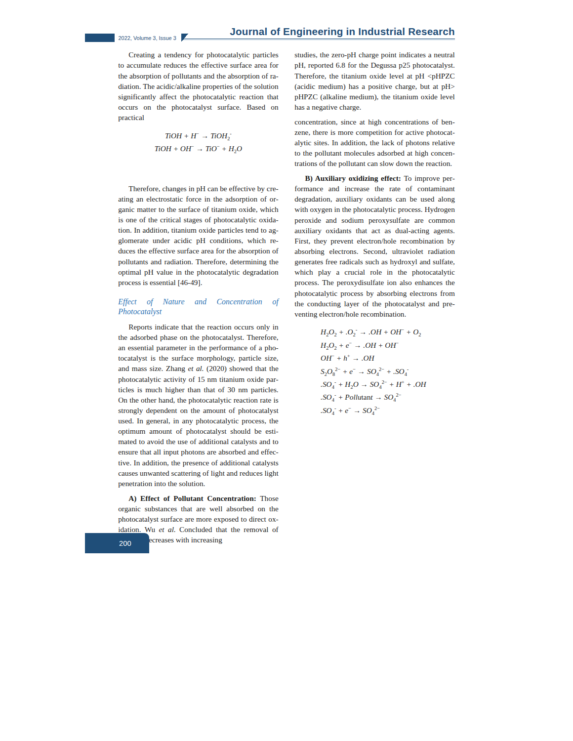Journal of Engineering in Industrial Research
2022, Volume 3, Issue 3
Creating a tendency for photocatalytic particles to accumulate reduces the effective surface area for the absorption of pollutants and the absorption of radiation. The acidic/alkaline properties of the solution significantly affect the photocatalytic reaction that occurs on the photocatalyst surface. Based on practical
TiOH + H− → TiOH2-
TiOH + OH− → TiO− + H2O
Therefore, changes in pH can be effective by creating an electrostatic force in the adsorption of organic matter to the surface of titanium oxide, which is one of the critical stages of photocatalytic oxidation. In addition, titanium oxide particles tend to agglomerate under acidic pH conditions, which reduces the effective surface area for the absorption of pollutants and radiation. Therefore, determining the optimal pH value in the photocatalytic degradation process is essential [46-49].
Effect of Nature and Concentration of Photocatalyst
Reports indicate that the reaction occurs only in the adsorbed phase on the photocatalyst. Therefore, an essential parameter in the performance of a photocatalyst is the surface morphology, particle size, and mass size. Zhang et al. (2020) showed that the photocatalytic activity of 15 nm titanium oxide particles is much higher than that of 30 nm particles. On the other hand, the photocatalytic reaction rate is strongly dependent on the amount of photocatalyst used. In general, in any photocatalytic process, the optimum amount of photocatalyst should be estimated to avoid the use of additional catalysts and to ensure that all input photons are absorbed and effective. In addition, the presence of additional catalysts causes unwanted scattering of light and reduces light penetration into the solution.
A) Effect of Pollutant Concentration: Those organic substances that are well absorbed on the photocatalyst surface are more exposed to direct oxidation. Wu et al. Concluded that the removal of benzene decreases with increasing
studies, the zero-pH charge point indicates a neutral pH, reported 6.8 for the Degussa p25 photocatalyst. Therefore, the titanium oxide level at pH <pHPZC (acidic medium) has a positive charge, but at pH> pHPZC (alkaline medium), the titanium oxide level has a negative charge.
concentration, since at high concentrations of benzene, there is more competition for active photocatalytic sites. In addition, the lack of photons relative to the pollutant molecules adsorbed at high concentrations of the pollutant can slow down the reaction.
B) Auxiliary oxidizing effect: To improve performance and increase the rate of contaminant degradation, auxiliary oxidants can be used along with oxygen in the photocatalytic process. Hydrogen peroxide and sodium peroxysulfate are common auxiliary oxidants that act as dual-acting agents. First, they prevent electron/hole recombination by absorbing electrons. Second, ultraviolet radiation generates free radicals such as hydroxyl and sulfate, which play a crucial role in the photocatalytic process. The peroxydisulfate ion also enhances the photocatalytic process by absorbing electrons from the conducting layer of the photocatalyst and preventing electron/hole recombination.
H2O2 + .O2- → .OH + OH− + O2
H2O2 + e− → .OH + OH−
OH− + h+ → .OH
S2O82− + e− → SO42− + .SO4-
.SO4- + H2O → SO42− + H+ + .OH
.SO4- + Pollutant → SO42−
.SO4- + e− → SO42−
200